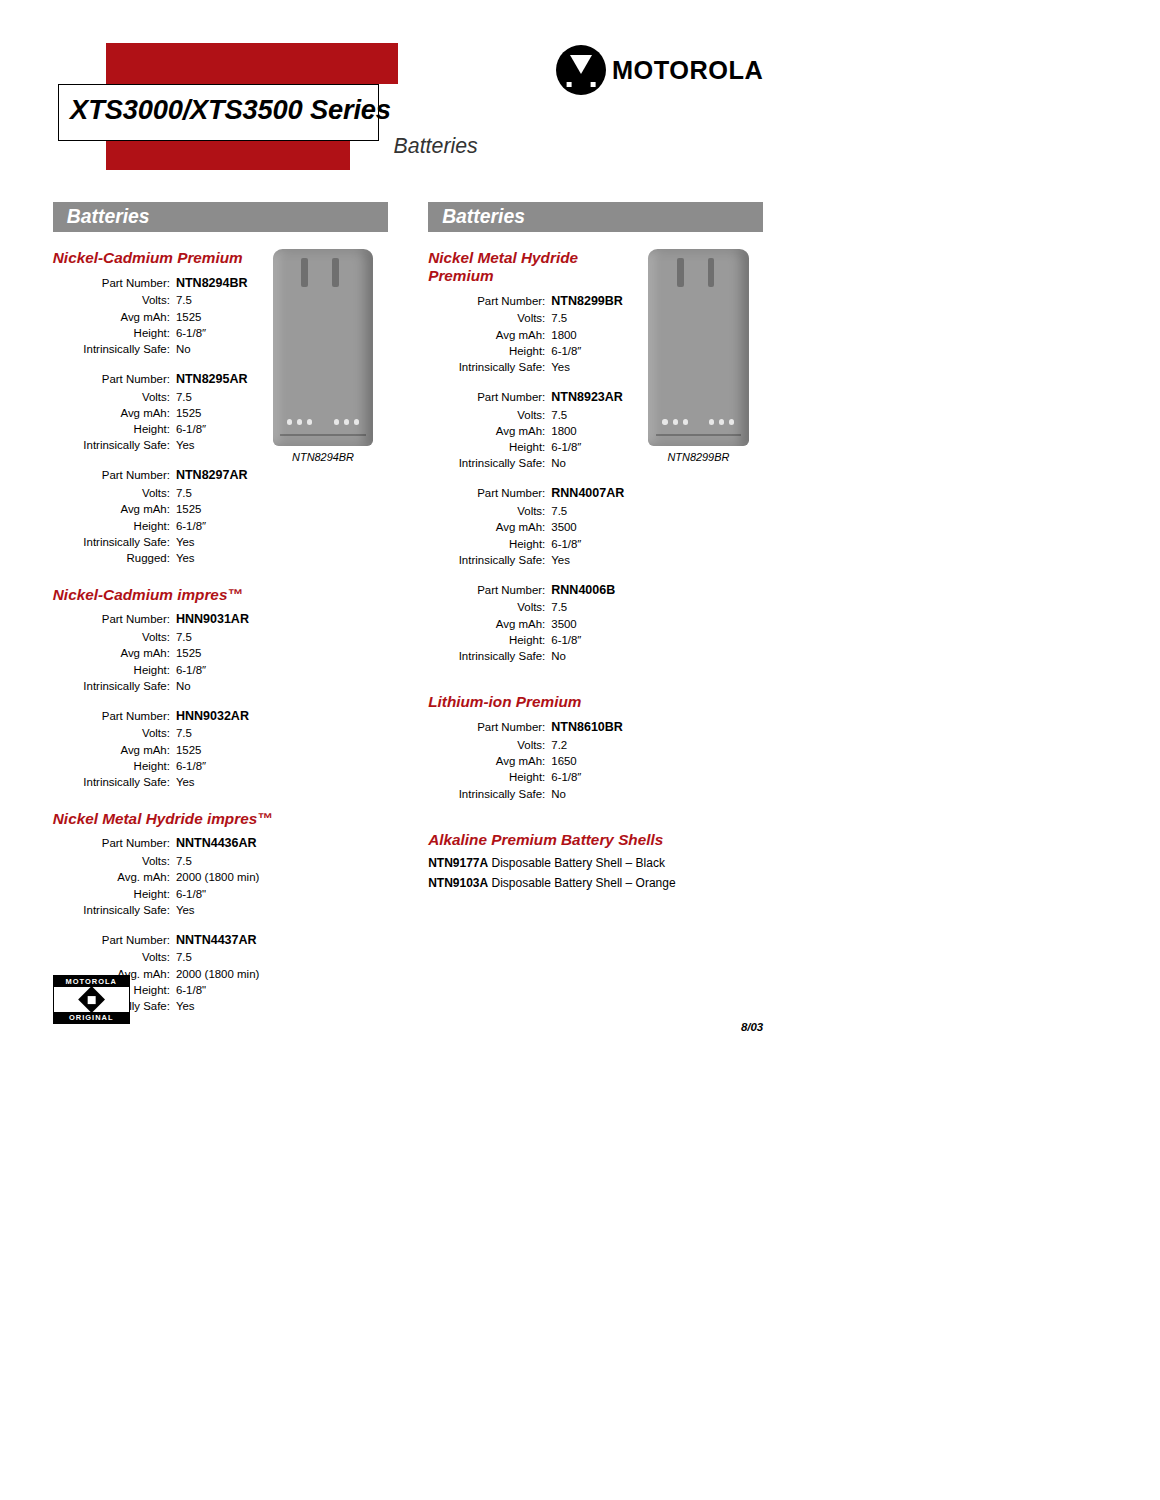XTS3000/XTS3500 Series
Batteries
MOTOROLA
Batteries
NTN8294BR
Nickel-Cadmium Premium
Part Number: NTN8294BR
Volts: 7.5
Avg mAh: 1525
Height: 6-1/8″
Intrinsically Safe: No
Part Number: NTN8295AR
Volts: 7.5
Avg mAh: 1525
Height: 6-1/8″
Intrinsically Safe: Yes
Part Number: NTN8297AR
Volts: 7.5
Avg mAh: 1525
Height: 6-1/8″
Intrinsically Safe: Yes
Rugged: Yes
Nickel-Cadmium impres™
Part Number: HNN9031AR
Volts: 7.5
Avg mAh: 1525
Height: 6-1/8″
Intrinsically Safe: No
Part Number: HNN9032AR
Volts: 7.5
Avg mAh: 1525
Height: 6-1/8″
Intrinsically Safe: Yes
Nickel Metal Hydride impres™
Part Number: NNTN4436AR
Volts: 7.5
Avg. mAh: 2000 (1800 min)
Height: 6-1/8"
Intrinsically Safe: Yes
Part Number: NNTN4437AR
Volts: 7.5
Avg. mAh: 2000 (1800 min)
Height: 6-1/8"
Intrinsically Safe: Yes
Batteries
NTN8299BR
Nickel Metal Hydride Premium
Part Number: NTN8299BR
Volts: 7.5
Avg mAh: 1800
Height: 6-1/8″
Intrinsically Safe: Yes
Part Number: NTN8923AR
Volts: 7.5
Avg mAh: 1800
Height: 6-1/8″
Intrinsically Safe: No
Part Number: RNN4007AR
Volts: 7.5
Avg mAh: 3500
Height: 6-1/8″
Intrinsically Safe: Yes
Part Number: RNN4006B
Volts: 7.5
Avg mAh: 3500
Height: 6-1/8″
Intrinsically Safe: No
Lithium-ion Premium
Part Number: NTN8610BR
Volts: 7.2
Avg mAh: 1650
Height: 6-1/8″
Intrinsically Safe: No
Alkaline Premium Battery Shells
NTN9177A Disposable Battery Shell – Black
NTN9103A Disposable Battery Shell – Orange
MOTOROLA
ORIGINAL
8/03